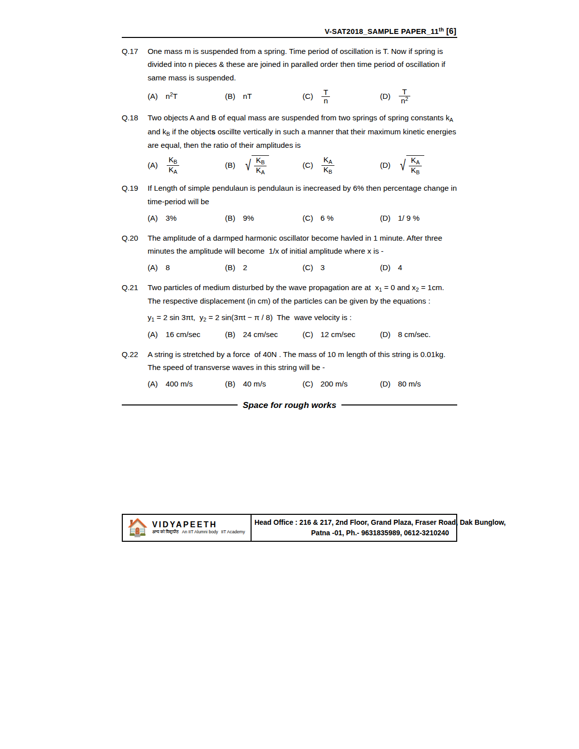V-SAT2018_SAMPLE PAPER_11th [6]
Q.17
One mass m is suspended from a spring. Time period of oscillation is T. Now if spring is divided into n pieces & these are joined in paralled order then time period of oscillation if same mass is suspended.
(A) n2T
(B) nT
(C) Tn
(D) Tn2
Q.18
Two objects A and B of equal mass are suspended from two springs of spring constants kA and kB if the objects oscillte vertically in such a manner that their maximum kinetic energies are equal, then the ratio of their amplitudes is
(A) KB KA
(B) √KB KA
(C) KA KB
(D) √KA KB
Q.19
If Length of simple pendulaun is pendulaun is inecreased by 6% then percentage change in time-period will be
(A) 3%
(B) 9%
(C) 6 %
(D) 1/ 9 %
Q.20
The amplitude of a darmped harmonic oscillator become havled in 1 minute. After three minutes the amplitude will become 1/x of initial amplitude where x is -
(A) 8
(B) 2
(C) 3
(D) 4
Q.21
Two particles of medium disturbed by the wave propagation are at x1 = 0 and x2 = 1cm. The respective displacement (in cm) of the particles can be given by the equations :
y1 = 2 sin 3πt, y2 = 2 sin(3πt − π / 8) The wave velocity is :
(A) 16 cm/sec
(B) 24 cm/sec
(C) 12 cm/sec
(D) 8 cm/sec.
Q.22
A string is stretched by a force of 40N . The mass of 10 m length of this string is 0.01kg. The speed of transverse waves in this string will be -
(A) 400 m/s
(B) 40 m/s
(C) 200 m/s
(D) 80 m/s
Space for rough works
🏠
VIDYAPEETH
अन्य को विद्यापीठ An IIT Alumni body IIT Academy
Head Office : 216 & 217, 2nd Floor, Grand Plaza, Fraser Road, Dak Bunglow,
Patna -01, Ph.- 9631835989, 0612-3210240